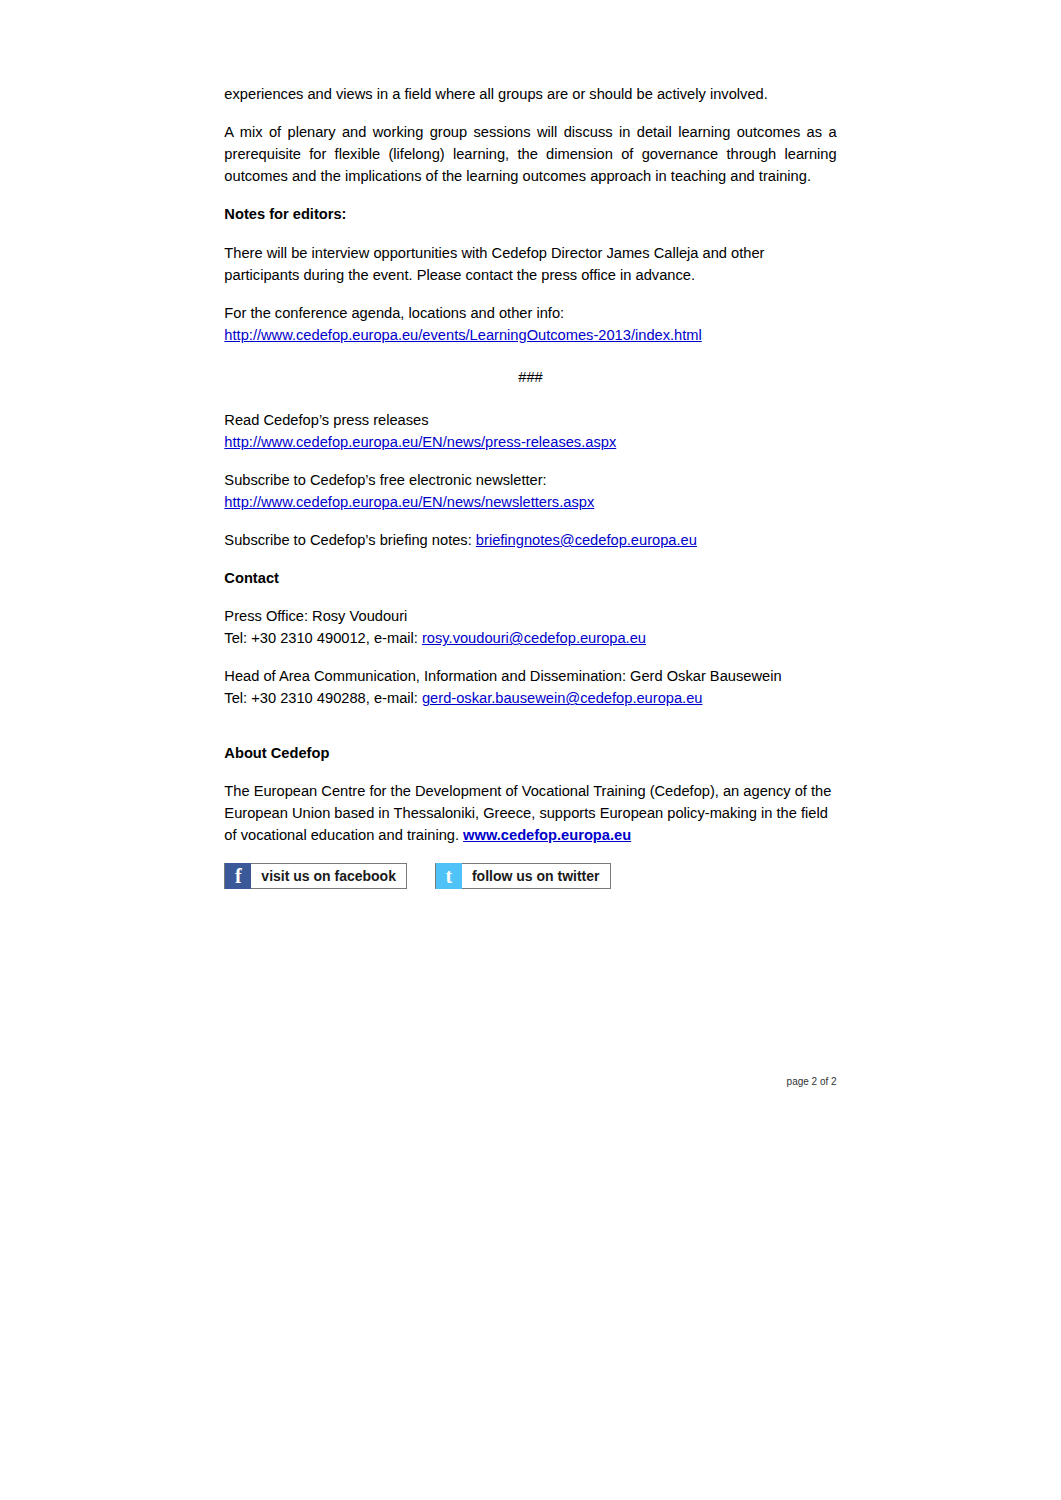experiences and views in a field where all groups are or should be actively involved.
A mix of plenary and working group sessions will discuss in detail learning outcomes as a prerequisite for flexible (lifelong) learning, the dimension of governance through learning outcomes and the implications of the learning outcomes approach in teaching and training.
Notes for editors:
There will be interview opportunities with Cedefop Director James Calleja and other participants during the event. Please contact the press office in advance.
For the conference agenda, locations and other info:
http://www.cedefop.europa.eu/events/LearningOutcomes-2013/index.html
###
Read Cedefop’s press releases
http://www.cedefop.europa.eu/EN/news/press-releases.aspx
Subscribe to Cedefop’s free electronic newsletter:
http://www.cedefop.europa.eu/EN/news/newsletters.aspx
Subscribe to Cedefop’s briefing notes: briefingnotes@cedefop.europa.eu
Contact
Press Office: Rosy Voudouri
Tel: +30 2310 490012, e-mail: rosy.voudouri@cedefop.europa.eu
Head of Area Communication, Information and Dissemination: Gerd Oskar Bausewein
Tel: +30 2310 490288, e-mail: gerd-oskar.bausewein@cedefop.europa.eu
About Cedefop
The European Centre for the Development of Vocational Training (Cedefop), an agency of the European Union based in Thessaloniki, Greece, supports European policy-making in the field of vocational education and training. www.cedefop.europa.eu
fvisit us on facebook tfollow us on twitter
page 2 of 2